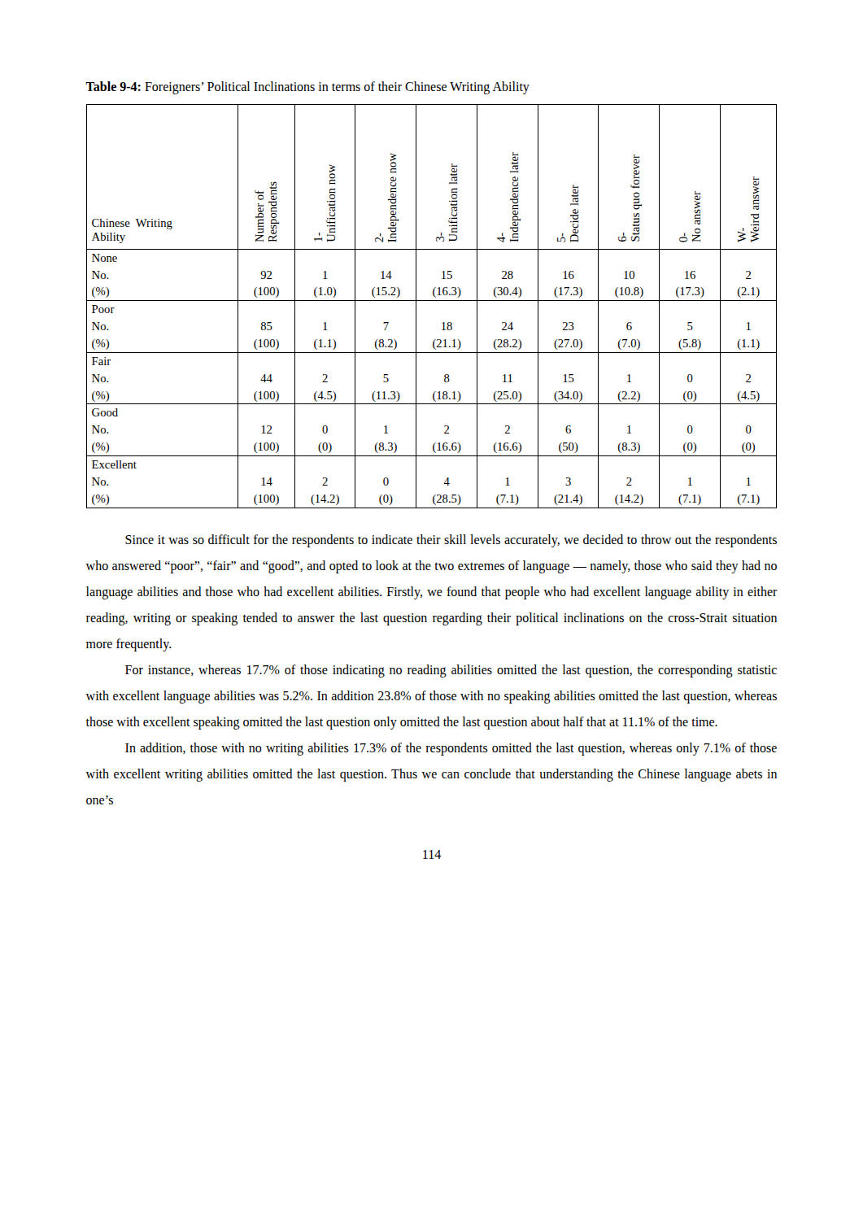Table 9-4: Foreigners’ Political Inclinations in terms of their Chinese Writing Ability
| Chinese Writing Ability | Number of Respondents | 1- Unification now | 2- Independence now | 3- Unification later | 4- Independence later | 5- Decide later | 6- Status quo forever | 0- No answer | W- Weird answer |
| --- | --- | --- | --- | --- | --- | --- | --- | --- | --- |
| None | | | | | | | | | |
| No. | 92 | 1 | 14 | 15 | 28 | 16 | 10 | 16 | 2 |
| (%) | (100) | (1.0) | (15.2) | (16.3) | (30.4) | (17.3) | (10.8) | (17.3) | (2.1) |
| Poor | | | | | | | | | |
| No. | 85 | 1 | 7 | 18 | 24 | 23 | 6 | 5 | 1 |
| (%) | (100) | (1.1) | (8.2) | (21.1) | (28.2) | (27.0) | (7.0) | (5.8) | (1.1) |
| Fair | | | | | | | | | |
| No. | 44 | 2 | 5 | 8 | 11 | 15 | 1 | 0 | 2 |
| (%) | (100) | (4.5) | (11.3) | (18.1) | (25.0) | (34.0) | (2.2) | (0) | (4.5) |
| Good | | | | | | | | | |
| No. | 12 | 0 | 1 | 2 | 2 | 6 | 1 | 0 | 0 |
| (%) | (100) | (0) | (8.3) | (16.6) | (16.6) | (50) | (8.3) | (0) | (0) |
| Excellent | | | | | | | | | |
| No. | 14 | 2 | 0 | 4 | 1 | 3 | 2 | 1 | 1 |
| (%) | (100) | (14.2) | (0) | (28.5) | (7.1) | (21.4) | (14.2) | (7.1) | (7.1) |
Since it was so difficult for the respondents to indicate their skill levels accurately, we decided to throw out the respondents who answered “poor”, “fair” and “good”, and opted to look at the two extremes of language — namely, those who said they had no language abilities and those who had excellent abilities. Firstly, we found that people who had excellent language ability in either reading, writing or speaking tended to answer the last question regarding their political inclinations on the cross-Strait situation more frequently.
For instance, whereas 17.7% of those indicating no reading abilities omitted the last question, the corresponding statistic with excellent language abilities was 5.2%. In addition 23.8% of those with no speaking abilities omitted the last question, whereas those with excellent speaking omitted the last question only omitted the last question about half that at 11.1% of the time.
In addition, those with no writing abilities 17.3% of the respondents omitted the last question, whereas only 7.1% of those with excellent writing abilities omitted the last question. Thus we can conclude that understanding the Chinese language abets in one’s
114